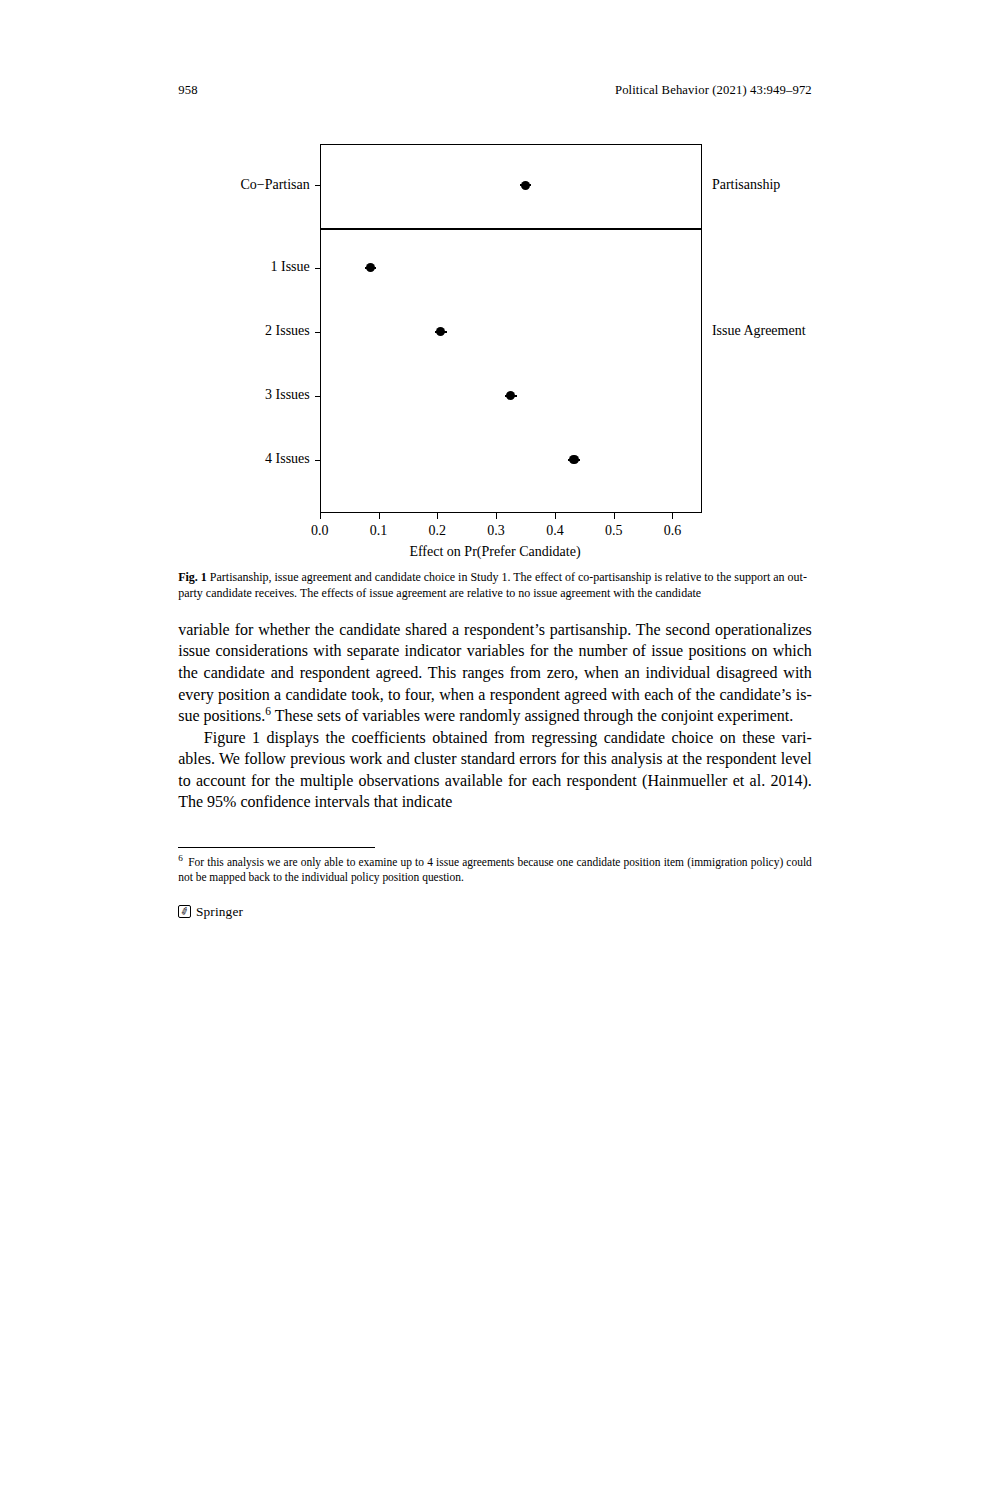958 Political Behavior (2021) 43:949–972
Co−Partisan Partisanship
1 Issue
2 Issues Issue Agreement
3 Issues
4 Issues
0.0 0.1 0.2 0.3 0.4 0.5 0.6
Effect on Pr(Prefer Candidate)
Fig. 1 Partisanship, issue agreement and candidate choice in Study 1. The effect of co-partisanship is relative to the support an out-party candidate receives. The effects of issue agreement are relative to no issue agreement with the candidate
variable for whether the candidate shared a respondent’s partisanship. The second operationalizes issue considerations with separate indicator variables for the number of issue positions on which the candidate and respondent agreed. This ranges from zero, when an individual disagreed with every position a candidate took, to four, when a respondent agreed with each of the candidate’s issue positions.6 These sets of variables were randomly assigned through the conjoint experiment.
Figure 1 displays the coefficients obtained from regressing candidate choice on these variables. We follow previous work and cluster standard errors for this analysis at the respondent level to account for the multiple observations available for each respondent (Hainmueller et al. 2014). The 95% confidence intervals that indicate
6 For this analysis we are only able to examine up to 4 issue agreements because one candidate position item (immigration policy) could not be mapped back to the individual policy position question.
Springer